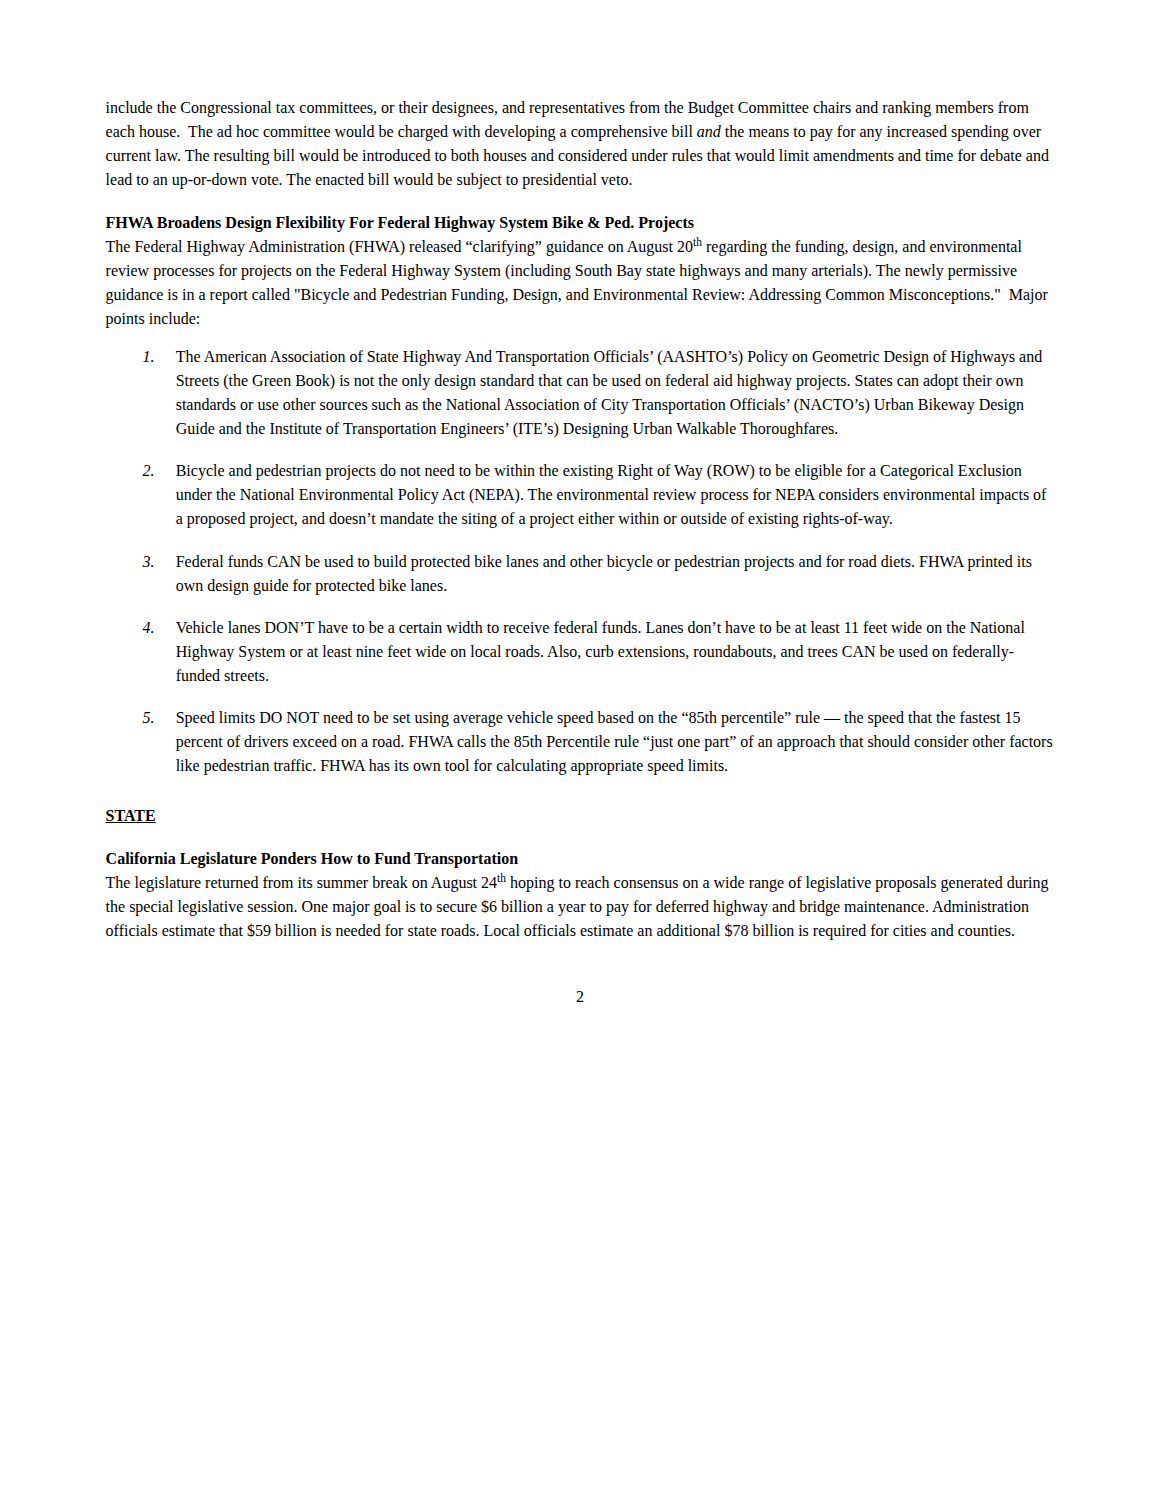include the Congressional tax committees, or their designees, and representatives from the Budget Committee chairs and ranking members from each house. The ad hoc committee would be charged with developing a comprehensive bill and the means to pay for any increased spending over current law. The resulting bill would be introduced to both houses and considered under rules that would limit amendments and time for debate and lead to an up-or-down vote. The enacted bill would be subject to presidential veto.
FHWA Broadens Design Flexibility For Federal Highway System Bike & Ped. Projects
The Federal Highway Administration (FHWA) released “clarifying” guidance on August 20th regarding the funding, design, and environmental review processes for projects on the Federal Highway System (including South Bay state highways and many arterials). The newly permissive guidance is in a report called "Bicycle and Pedestrian Funding, Design, and Environmental Review: Addressing Common Misconceptions." Major points include:
The American Association of State Highway And Transportation Officials’ (AASHTO’s) Policy on Geometric Design of Highways and Streets (the Green Book) is not the only design standard that can be used on federal aid highway projects. States can adopt their own standards or use other sources such as the National Association of City Transportation Officials’ (NACTO’s) Urban Bikeway Design Guide and the Institute of Transportation Engineers’ (ITE’s) Designing Urban Walkable Thoroughfares.
Bicycle and pedestrian projects do not need to be within the existing Right of Way (ROW) to be eligible for a Categorical Exclusion under the National Environmental Policy Act (NEPA). The environmental review process for NEPA considers environmental impacts of a proposed project, and doesn’t mandate the siting of a project either within or outside of existing rights-of-way.
Federal funds CAN be used to build protected bike lanes and other bicycle or pedestrian projects and for road diets. FHWA printed its own design guide for protected bike lanes.
Vehicle lanes DON’T have to be a certain width to receive federal funds. Lanes don’t have to be at least 11 feet wide on the National Highway System or at least nine feet wide on local roads. Also, curb extensions, roundabouts, and trees CAN be used on federally-funded streets.
Speed limits DO NOT need to be set using average vehicle speed based on the “85th percentile” rule — the speed that the fastest 15 percent of drivers exceed on a road. FHWA calls the 85th Percentile rule “just one part” of an approach that should consider other factors like pedestrian traffic. FHWA has its own tool for calculating appropriate speed limits.
STATE
California Legislature Ponders How to Fund Transportation
The legislature returned from its summer break on August 24th hoping to reach consensus on a wide range of legislative proposals generated during the special legislative session. One major goal is to secure $6 billion a year to pay for deferred highway and bridge maintenance. Administration officials estimate that $59 billion is needed for state roads. Local officials estimate an additional $78 billion is required for cities and counties.
2